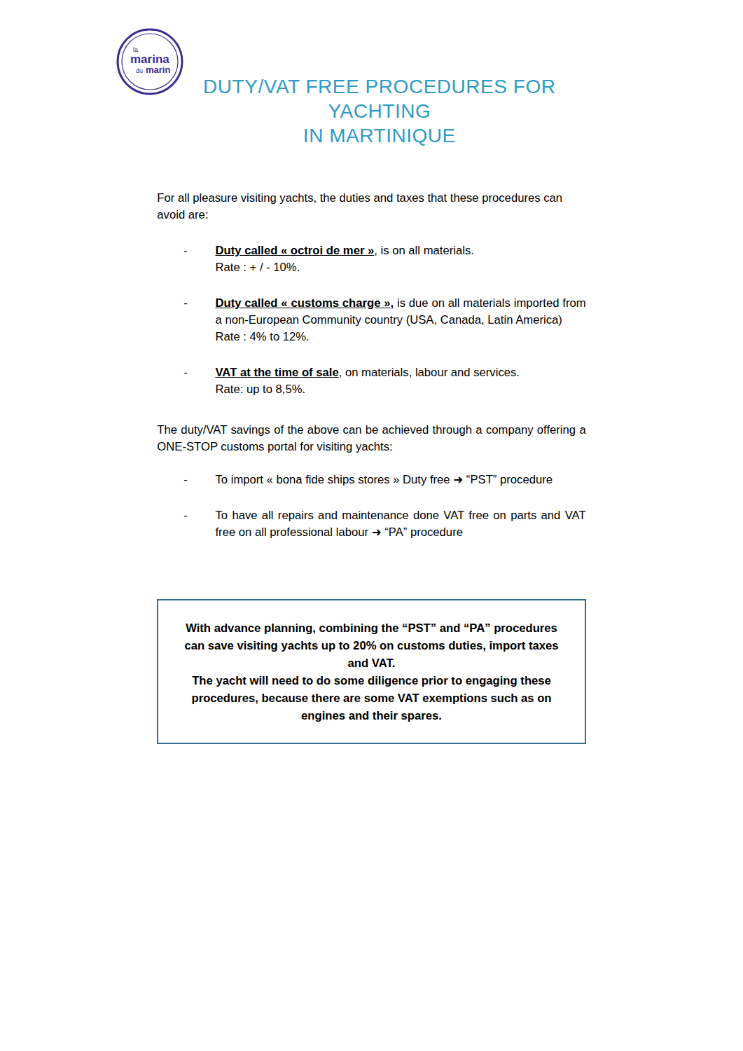la marina du marin
DUTY/VAT FREE PROCEDURES FOR YACHTING
IN MARTINIQUE
For all pleasure visiting yachts, the duties and taxes that these procedures can avoid are:
Duty called « octroi de mer », is on all materials. Rate : + / - 10%.
Duty called « customs charge », is due on all materials imported from a non-European Community country (USA, Canada, Latin America) Rate : 4% to 12%.
VAT at the time of sale, on materials, labour and services. Rate: up to 8,5%.
The duty/VAT savings of the above can be achieved through a company offering a ONE-STOP customs portal for visiting yachts:
To import « bona fide ships stores » Duty free ➜ “PST” procedure
To have all repairs and maintenance done VAT free on parts and VAT free on all professional labour ➜ “PA” procedure
With advance planning, combining the “PST” and “PA” procedures can save visiting yachts up to 20% on customs duties, import taxes and VAT.
The yacht will need to do some diligence prior to engaging these procedures, because there are some VAT exemptions such as on engines and their spares.